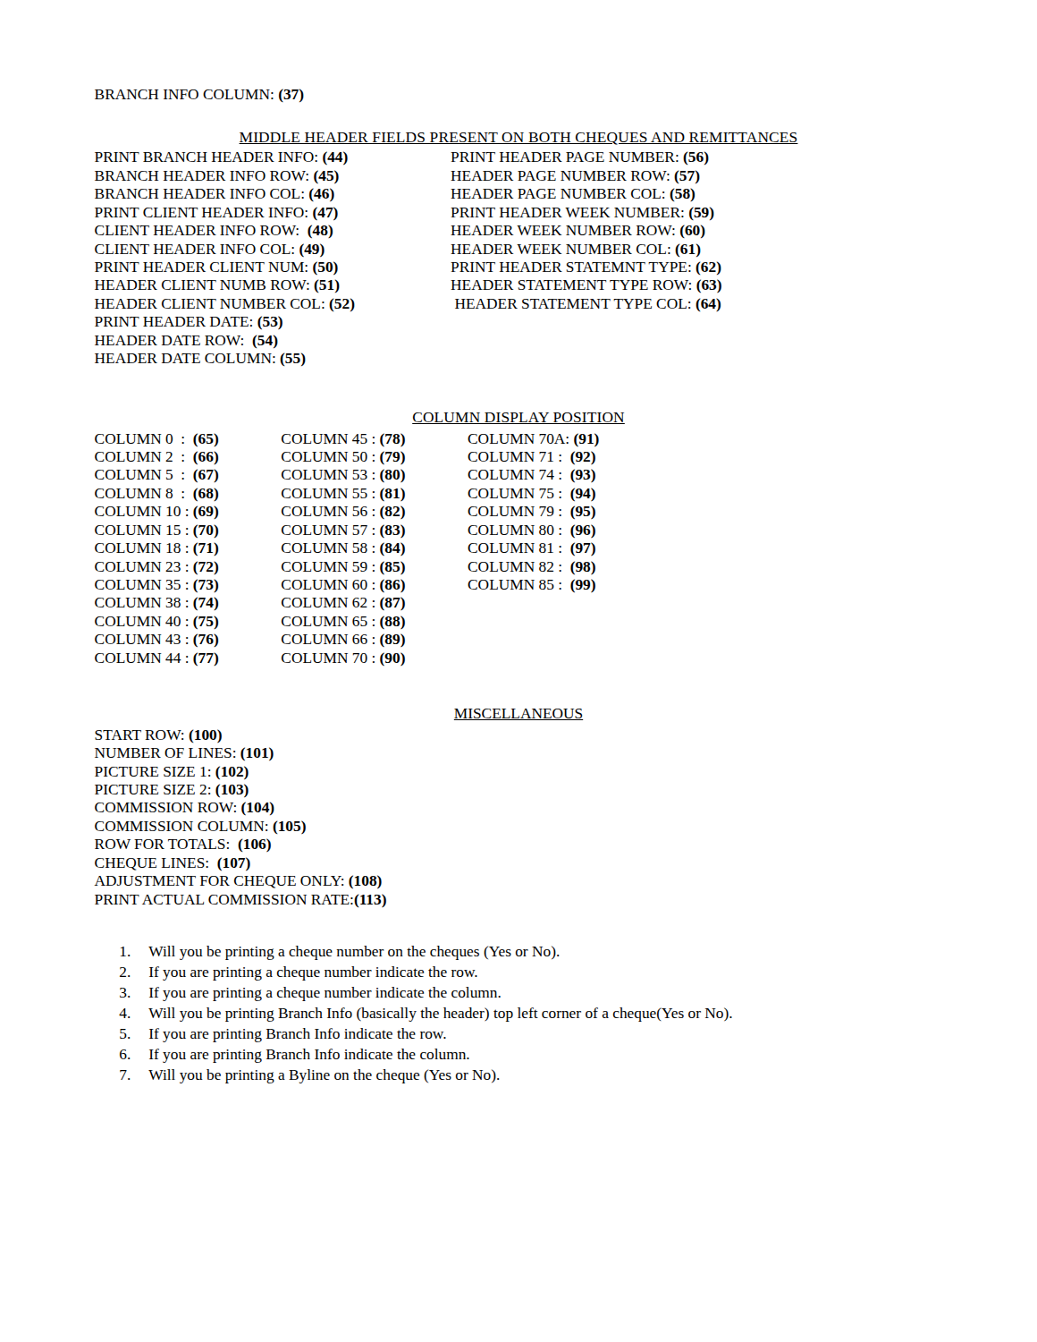Branch Info Column: (37)
Middle Header Fields Present on Both Cheques and Remittances
| Print Branch Header Info: (44) | Print Header Page Number: (56) |
| Branch Header Info Row: (45) | Header Page Number Row: (57) |
| Branch Header Info Col: (46) | Header Page Number Col: (58) |
| Print Client Header Info: (47) | Print Header Week Number: (59) |
| Client Header Info Row: (48) | Header Week Number Row: (60) |
| Client Header Info Col: (49) | Header Week Number Col: (61) |
| Print Header Client Num: (50) | Print Header Statemnt Type: (62) |
| Header Client Numb Row: (51) | Header Statement Type Row: (63) |
| Header Client Number Col: (52) | Header Statement Type Col: (64) |
| Print Header Date: (53) | |
| Header Date Row: (54) | |
| Header Date Column: (55) | |
Column Display Position
| Column 0 : (65) | Column 45 : (78) | Column 70a: (91) |
| Column 2 : (66) | Column 50 : (79) | Column 71 : (92) |
| Column 5 : (67) | Column 53 : (80) | Column 74 : (93) |
| Column 8 : (68) | Column 55 : (81) | Column 75 : (94) |
| Column 10 : (69) | Column 56 : (82) | Column 79 : (95) |
| Column 15 : (70) | Column 57 : (83) | Column 80 : (96) |
| Column 18 : (71) | Column 58 : (84) | Column 81 : (97) |
| Column 23 : (72) | Column 59 : (85) | Column 82 : (98) |
| Column 35 : (73) | Column 60 : (86) | Column 85 : (99) |
| Column 38 : (74) | Column 62 : (87) | |
| Column 40 : (75) | Column 65 : (88) | |
| Column 43 : (76) | Column 66 : (89) | |
| Column 44 : (77) | Column 70 : (90) | |
Miscellaneous
Start Row: (100)
Number of Lines: (101)
Picture Size 1: (102)
Picture Size 2: (103)
Commission Row: (104)
Commission Column: (105)
Row for Totals: (106)
Cheque Lines: (107)
Adjustment for Cheque Only: (108)
Print Actual Commission Rate:(113)
Will you be printing a cheque number on the cheques (Yes or No).
If you are printing a cheque number indicate the row.
If you are printing a cheque number indicate the column.
Will you be printing Branch Info (basically the header) top left corner of a cheque(Yes or No).
If you are printing Branch Info indicate the row.
If you are printing Branch Info indicate the column.
Will you be printing a Byline on the cheque (Yes or No).